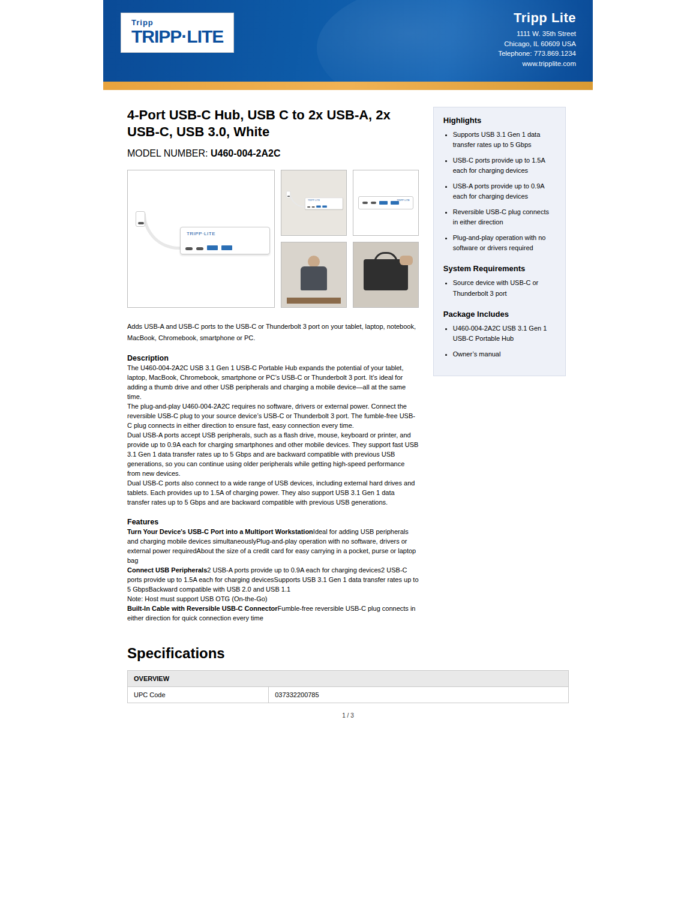Tripp
TRIPP·LITE
Tripp Lite
1111 W. 35th Street
Chicago, IL 60609 USA
Telephone: 773.869.1234
www.tripplite.com
4-Port USB-C Hub, USB C to 2x USB-A, 2x USB-C, USB 3.0, White
MODEL NUMBER: U460-004-2A2C
TRIPP·LITE
TRIPP·LITE
TRIPP·LITE
Adds USB-A and USB-C ports to the USB-C or Thunderbolt 3 port on your tablet, laptop, notebook, MacBook, Chromebook, smartphone or PC.
Description
The U460-004-2A2C USB 3.1 Gen 1 USB-C Portable Hub expands the potential of your tablet, laptop, MacBook, Chromebook, smartphone or PC’s USB-C or Thunderbolt 3 port. It’s ideal for adding a thumb drive and other USB peripherals and charging a mobile device—all at the same time.
The plug-and-play U460-004-2A2C requires no software, drivers or external power. Connect the reversible USB-C plug to your source device’s USB-C or Thunderbolt 3 port. The fumble-free USB-C plug connects in either direction to ensure fast, easy connection every time.
Dual USB-A ports accept USB peripherals, such as a flash drive, mouse, keyboard or printer, and provide up to 0.9A each for charging smartphones and other mobile devices. They support fast USB 3.1 Gen 1 data transfer rates up to 5 Gbps and are backward compatible with previous USB generations, so you can continue using older peripherals while getting high-speed performance from new devices.
Dual USB-C ports also connect to a wide range of USB devices, including external hard drives and tablets. Each provides up to 1.5A of charging power. They also support USB 3.1 Gen 1 data transfer rates up to 5 Gbps and are backward compatible with previous USB generations.
Features
Turn Your Device's USB-C Port into a Multiport Workstation Ideal for adding USB peripherals and charging mobile devices simultaneouslyPlug-and-play operation with no software, drivers or external power requiredAbout the size of a credit card for easy carrying in a pocket, purse or laptop bag
Connect USB Peripherals2 USB-A ports provide up to 0.9A each for charging devices2 USB-C ports provide up to 1.5A each for charging devicesSupports USB 3.1 Gen 1 data transfer rates up to 5 GbpsBackward compatible with USB 2.0 and USB 1.1
Note: Host must support USB OTG (On-the-Go)
Built-In Cable with Reversible USB-C Connector Fumble-free reversible USB-C plug connects in either direction for quick connection every time
Highlights
Supports USB 3.1 Gen 1 data transfer rates up to 5 Gbps
USB-C ports provide up to 1.5A each for charging devices
USB-A ports provide up to 0.9A each for charging devices
Reversible USB-C plug connects in either direction
Plug-and-play operation with no software or drivers required
System Requirements
Source device with USB-C or Thunderbolt 3 port
Package Includes
U460-004-2A2C USB 3.1 Gen 1 USB-C Portable Hub
Owner’s manual
Specifications
| OVERVIEW |
| --- |
| UPC Code | 037332200785 |
1 / 3